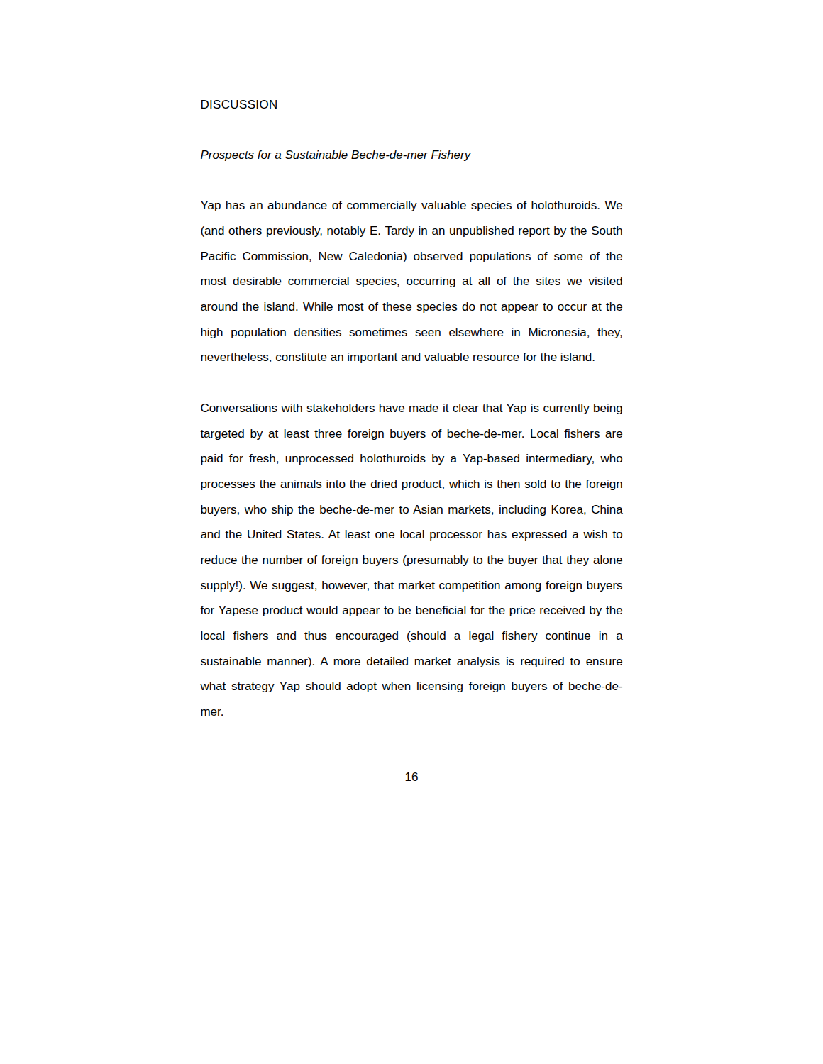DISCUSSION
Prospects for a Sustainable Beche-de-mer Fishery
Yap has an abundance of commercially valuable species of holothuroids. We (and others previously, notably E. Tardy in an unpublished report by the South Pacific Commission, New Caledonia) observed populations of some of the most desirable commercial species, occurring at all of the sites we visited around the island. While most of these species do not appear to occur at the high population densities sometimes seen elsewhere in Micronesia, they, nevertheless, constitute an important and valuable resource for the island.
Conversations with stakeholders have made it clear that Yap is currently being targeted by at least three foreign buyers of beche-de-mer. Local fishers are paid for fresh, unprocessed holothuroids by a Yap-based intermediary, who processes the animals into the dried product, which is then sold to the foreign buyers, who ship the beche-de-mer to Asian markets, including Korea, China and the United States. At least one local processor has expressed a wish to reduce the number of foreign buyers (presumably to the buyer that they alone supply!). We suggest, however, that market competition among foreign buyers for Yapese product would appear to be beneficial for the price received by the local fishers and thus encouraged (should a legal fishery continue in a sustainable manner). A more detailed market analysis is required to ensure what strategy Yap should adopt when licensing foreign buyers of beche-de-mer.
16